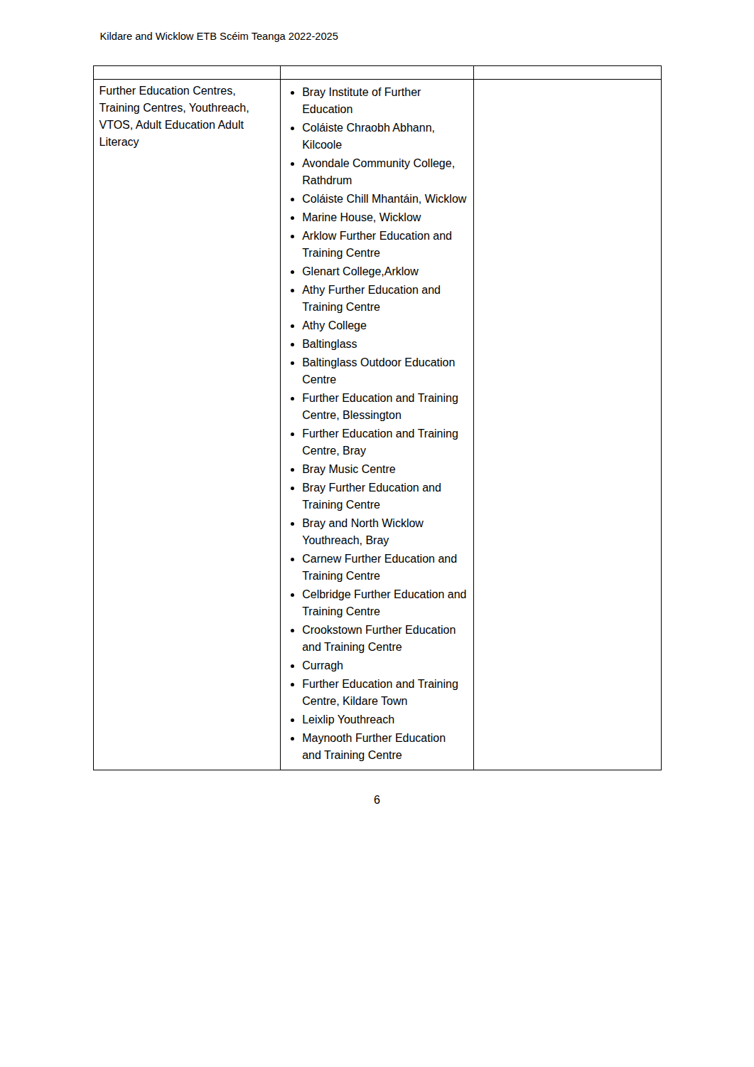Kildare and Wicklow ETB Scéim Teanga 2022-2025
| Further Education Centres, Training Centres, Youthreach, VTOS, Adult Education Adult Literacy | Bray Institute of Further Education Coláiste Chraobh Abhann, Kilcoole Avondale Community College, Rathdrum Coláiste Chill Mhantáin, Wicklow Marine House, Wicklow Arklow Further Education and Training Centre Glenart College,Arklow Athy Further Education and Training Centre Athy College Baltinglass Baltinglass Outdoor Education Centre Further Education and Training Centre, Blessington Further Education and Training Centre, Bray Bray Music Centre Bray Further Education and Training Centre Bray and North Wicklow Youthreach, Bray Carnew Further Education and Training Centre Celbridge Further Education and Training Centre Crookstown Further Education and Training Centre Curragh Further Education and Training Centre, Kildare Town Leixlip Youthreach Maynooth Further Education and Training Centre | |
6